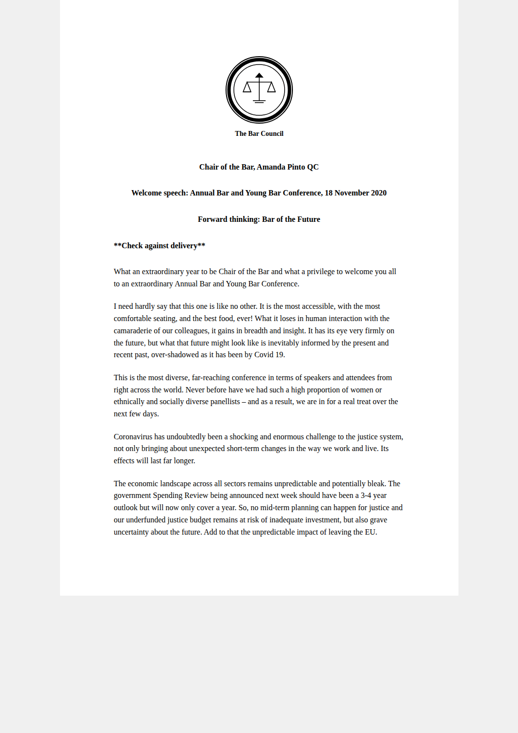THE GENERAL COUNCIL OF THE BAR JUSTICE FOR ALL The Bar Council
Chair of the Bar, Amanda Pinto QC
Welcome speech: Annual Bar and Young Bar Conference, 18 November 2020
Forward thinking: Bar of the Future
**Check against delivery**
What an extraordinary year to be Chair of the Bar and what a privilege to welcome you all to an extraordinary Annual Bar and Young Bar Conference.
I need hardly say that this one is like no other. It is the most accessible, with the most comfortable seating, and the best food, ever! What it loses in human interaction with the camaraderie of our colleagues, it gains in breadth and insight. It has its eye very firmly on the future, but what that future might look like is inevitably informed by the present and recent past, over-shadowed as it has been by Covid 19.
This is the most diverse, far-reaching conference in terms of speakers and attendees from right across the world. Never before have we had such a high proportion of women or ethnically and socially diverse panellists – and as a result, we are in for a real treat over the next few days.
Coronavirus has undoubtedly been a shocking and enormous challenge to the justice system, not only bringing about unexpected short-term changes in the way we work and live. Its effects will last far longer.
The economic landscape across all sectors remains unpredictable and potentially bleak. The government Spending Review being announced next week should have been a 3-4 year outlook but will now only cover a year. So, no mid-term planning can happen for justice and our underfunded justice budget remains at risk of inadequate investment, but also grave uncertainty about the future. Add to that the unpredictable impact of leaving the EU.